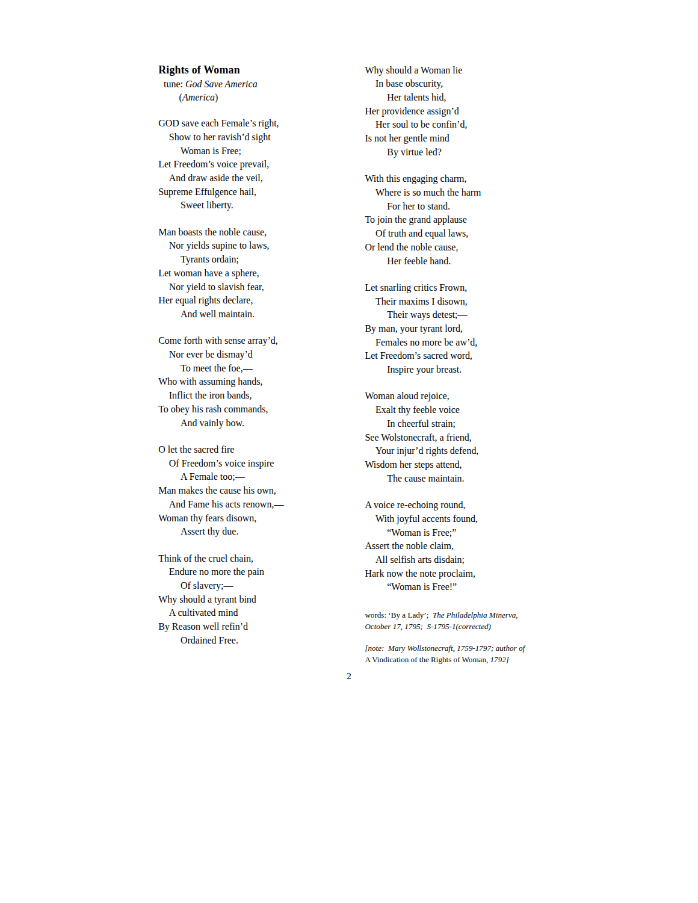Rights of Woman
tune: God Save America (America)
GOD save each Female’s right,
Show to her ravish’d sight
Woman is Free;
Let Freedom’s voice prevail,
And draw aside the veil,
Supreme Effulgence hail,
Sweet liberty.
Man boasts the noble cause,
Nor yields supine to laws,
Tyrants ordain;
Let woman have a sphere,
Nor yield to slavish fear,
Her equal rights declare,
And well maintain.
Come forth with sense array’d,
Nor ever be dismay’d
To meet the foe,—
Who with assuming hands,
Inflict the iron bands,
To obey his rash commands,
And vainly bow.
O let the sacred fire
Of Freedom’s voice inspire
A Female too;—
Man makes the cause his own,
And Fame his acts renown,—
Woman thy fears disown,
Assert thy due.
Think of the cruel chain,
Endure no more the pain
Of slavery;—
Why should a tyrant bind
A cultivated mind
By Reason well refin’d
Ordained Free.
Why should a Woman lie
In base obscurity,
Her talents hid,
Her providence assign’d
Her soul to be confin’d,
Is not her gentle mind
By virtue led?
With this engaging charm,
Where is so much the harm
For her to stand.
To join the grand applause
Of truth and equal laws,
Or lend the noble cause,
Her feeble hand.
Let snarling critics Frown,
Their maxims I disown,
Their ways detest;—
By man, your tyrant lord,
Females no more be aw’d,
Let Freedom’s sacred word,
Inspire your breast.
Woman aloud rejoice,
Exalt thy feeble voice
In cheerful strain;
See Wolstonecraft, a friend,
Your injur’d rights defend,
Wisdom her steps attend,
The cause maintain.
A voice re-echoing round,
With joyful accents found,
“Woman is Free;”
Assert the noble claim,
All selfish arts disdain;
Hark now the note proclaim,
“Woman is Free!”
words: ‘By a Lady’; The Philadelphia Minerva,
October 17, 1795; S-1795-1(corrected)
[note: Mary Wollstonecraft, 1759-1797; author of
A Vindication of the Rights of Woman, 1792]
2